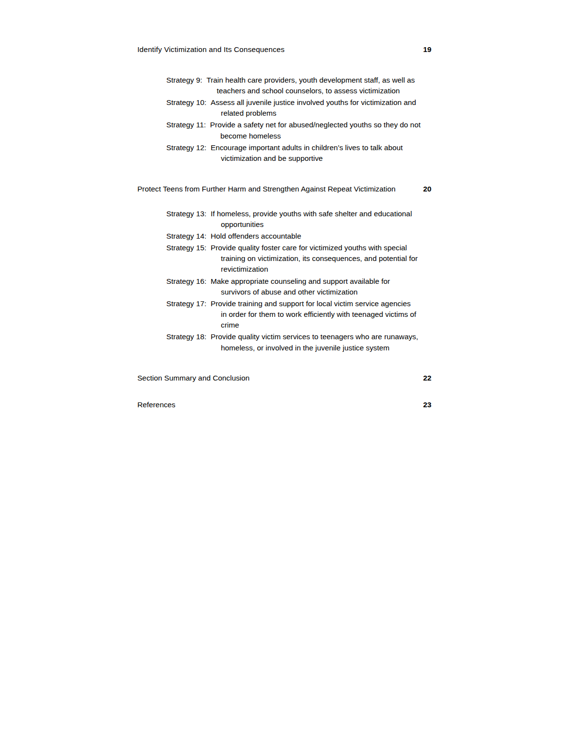Identify Victimization and Its Consequences
19
Strategy 9:
Train health care providers, youth development staff, as well as teachers and school counselors, to assess victimization
Strategy 10:
Assess all juvenile justice involved youths for victimization and related problems
Strategy 11:
Provide a safety net for abused/neglected youths so they do not become homeless
Strategy 12:
Encourage important adults in children’s lives to talk about victimization and be supportive
Protect Teens from Further Harm and Strengthen Against Repeat Victimization
20
Strategy 13:
If homeless, provide youths with safe shelter and educational opportunities
Strategy 14:
Hold offenders accountable
Strategy 15:
Provide quality foster care for victimized youths with special training on victimization, its consequences, and potential for revictimization
Strategy 16:
Make appropriate counseling and support available for survivors of abuse and other victimization
Strategy 17:
Provide training and support for local victim service agencies in order for them to work efficiently with teenaged victims of crime
Strategy 18:
Provide quality victim services to teenagers who are runaways, homeless, or involved in the juvenile justice system
Section Summary and Conclusion
22
References
23